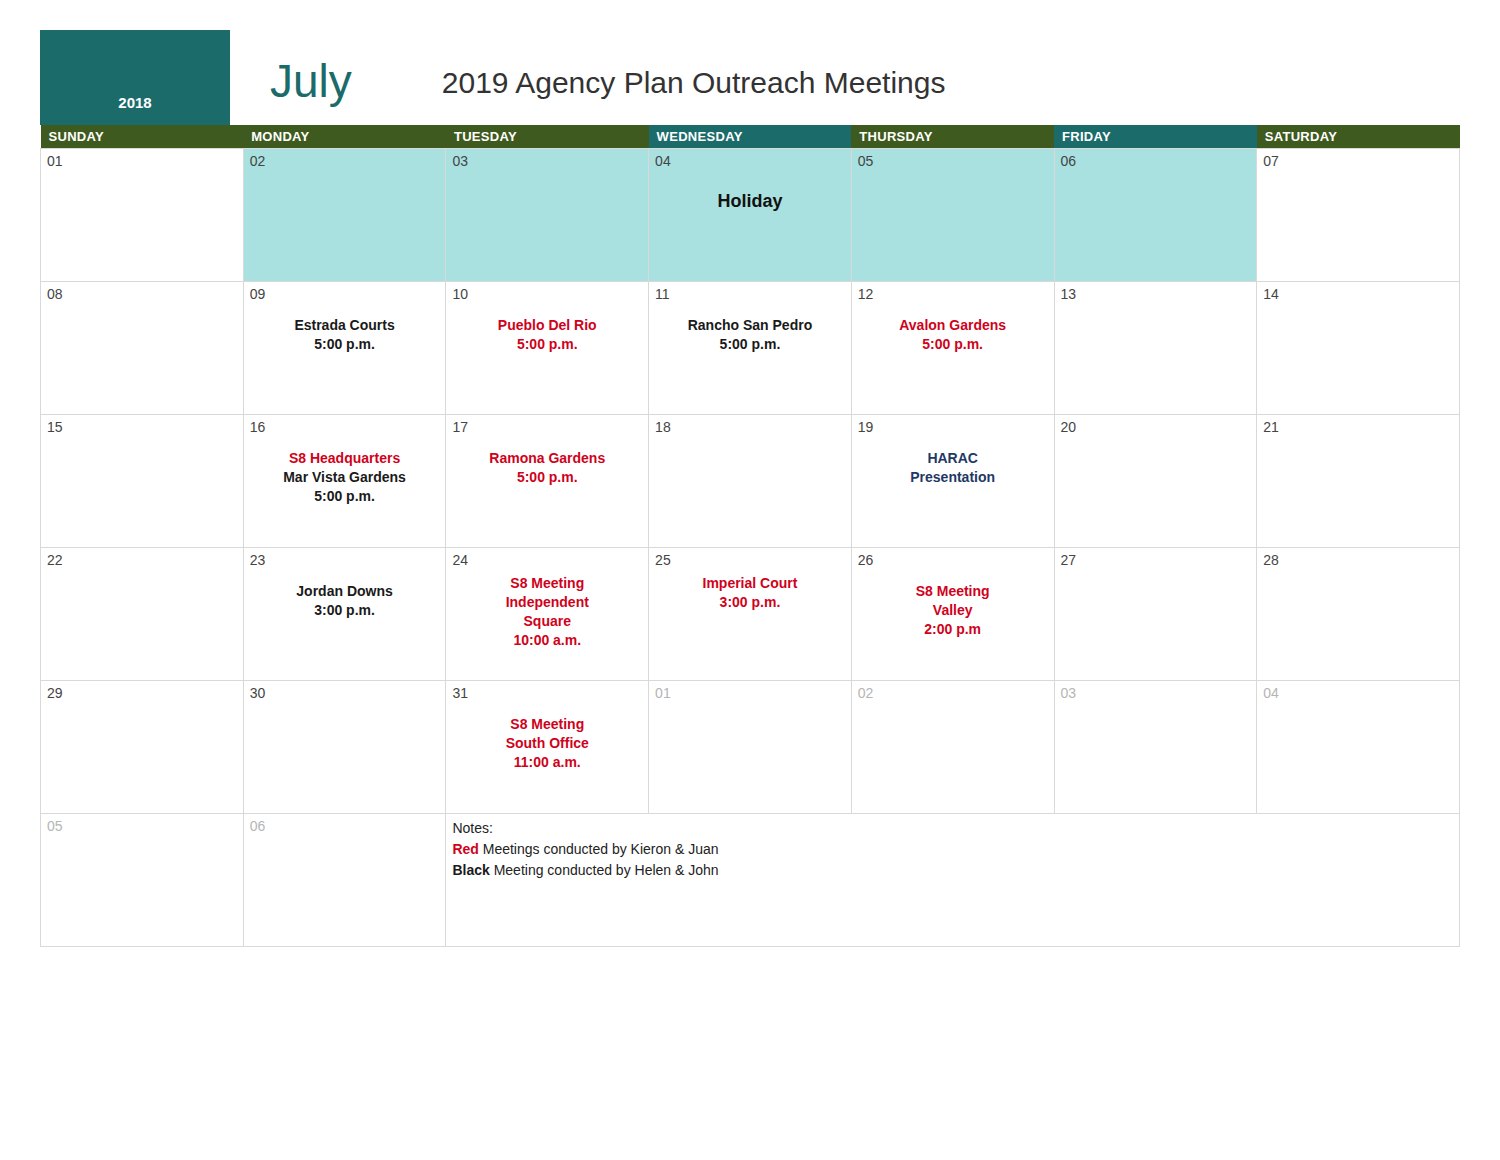2018
July
2019 Agency Plan Outreach Meetings
| SUNDAY | MONDAY | TUESDAY | WEDNESDAY | THURSDAY | FRIDAY | SATURDAY |
| --- | --- | --- | --- | --- | --- | --- |
| 01 | 02 | 03 | 04 Holiday | 05 | 06 | 07 |
| 08 | 09 Estrada Courts 5:00 p.m. | 10 Pueblo Del Rio 5:00 p.m. | 11 Rancho San Pedro 5:00 p.m. | 12 Avalon Gardens 5:00 p.m. | 13 | 14 |
| 15 | 16 S8 Headquarters Mar Vista Gardens 5:00 p.m. | 17 Ramona Gardens 5:00 p.m. | 18 | 19 HARAC Presentation | 20 | 21 |
| 22 | 23 Jordan Downs 3:00 p.m. | 24 S8 Meeting Independent Square 10:00 a.m. | 25 Imperial Court 3:00 p.m. | 26 S8 Meeting Valley 2:00 p.m | 27 | 28 |
| 29 | 30 | 31 S8 Meeting South Office 11:00 a.m. | 01 | 02 | 03 | 04 |
| 05 | 06 | Notes: Red Meetings conducted by Kieron & Juan Black Meeting conducted by Helen & John |